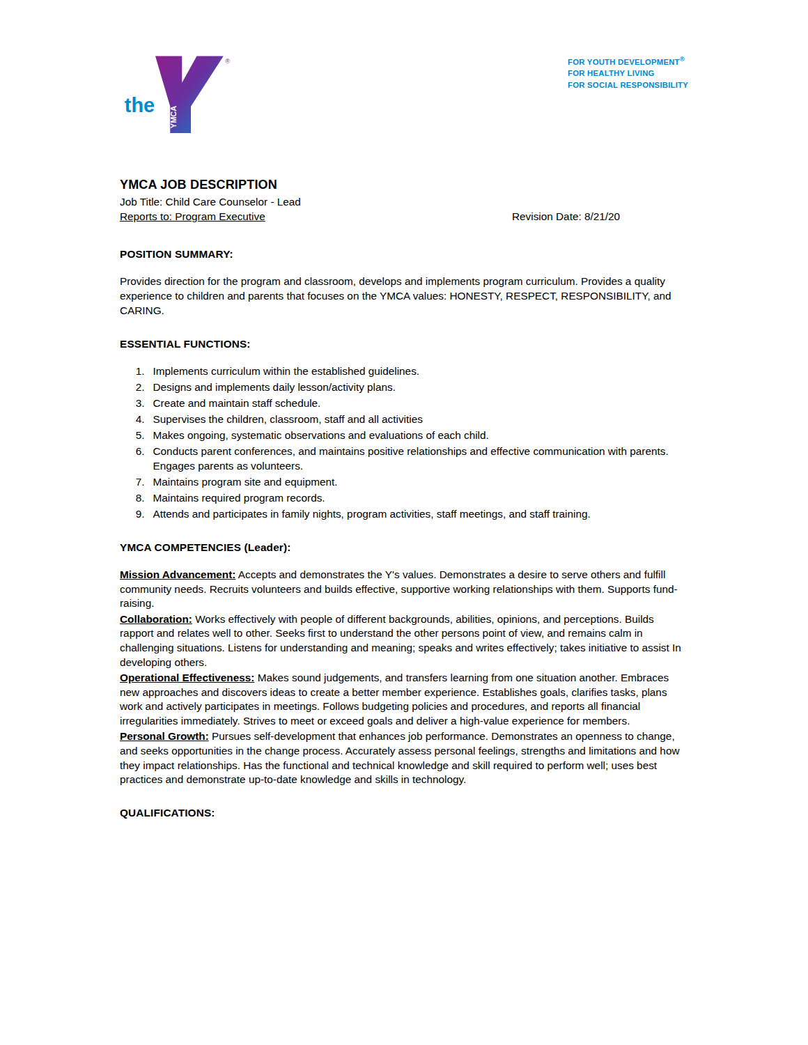the YMCA ®
For Youth Development® For Healthy Living For Social Responsibility
YMCA JOB DESCRIPTION
Job Title: Child Care Counselor - Lead
Reports to: Program Executive Revision Date: 8/21/20
POSITION SUMMARY:
Provides direction for the program and classroom, develops and implements program curriculum. Provides a quality experience to children and parents that focuses on the YMCA values: HONESTY, RESPECT, RESPONSIBILITY, and CARING.
ESSENTIAL FUNCTIONS:
Implements curriculum within the established guidelines.
Designs and implements daily lesson/activity plans.
Create and maintain staff schedule.
Supervises the children, classroom, staff and all activities
Makes ongoing, systematic observations and evaluations of each child.
Conducts parent conferences, and maintains positive relationships and effective communication with parents. Engages parents as volunteers.
Maintains program site and equipment.
Maintains required program records.
Attends and participates in family nights, program activities, staff meetings, and staff training.
YMCA COMPETENCIES (Leader):
Mission Advancement: Accepts and demonstrates the Y's values. Demonstrates a desire to serve others and fulfill community needs. Recruits volunteers and builds effective, supportive working relationships with them. Supports fund-raising.
Collaboration: Works effectively with people of different backgrounds, abilities, opinions, and perceptions. Builds rapport and relates well to other. Seeks first to understand the other persons point of view, and remains calm in challenging situations. Listens for understanding and meaning; speaks and writes effectively; takes initiative to assist In developing others.
Operational Effectiveness: Makes sound judgements, and transfers learning from one situation another. Embraces new approaches and discovers ideas to create a better member experience. Establishes goals, clarifies tasks, plans work and actively participates in meetings. Follows budgeting policies and procedures, and reports all financial irregularities immediately. Strives to meet or exceed goals and deliver a high-value experience for members.
Personal Growth: Pursues self-development that enhances job performance. Demonstrates an openness to change, and seeks opportunities in the change process. Accurately assess personal feelings, strengths and limitations and how they impact relationships. Has the functional and technical knowledge and skill required to perform well; uses best practices and demonstrate up-to-date knowledge and skills in technology.
QUALIFICATIONS: